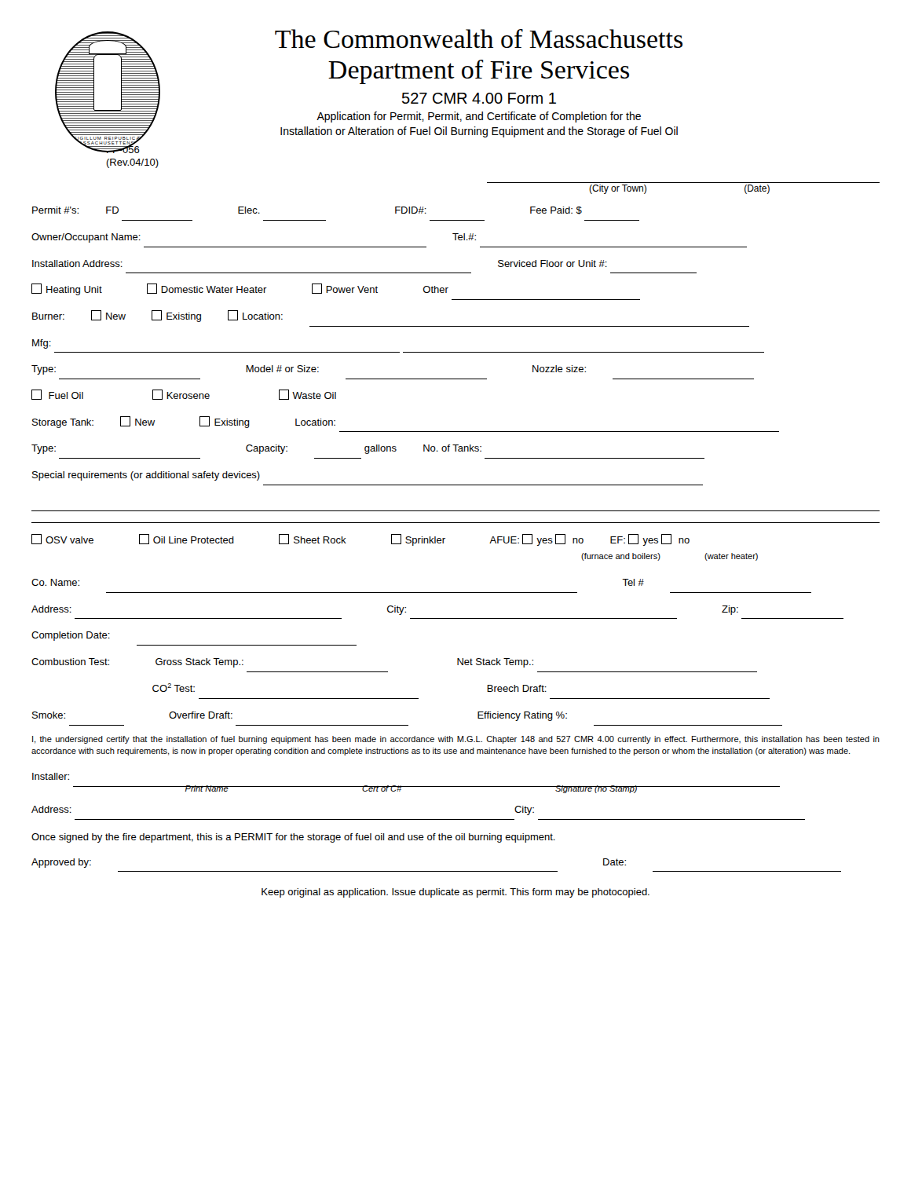SIGILLUM REIPUBLICÆ MASSACHUSETTENSIS
The Commonwealth of Massachusetts
Department of Fire Services
527 CMR 4.00 Form 1
Application for Permit, Permit, and Certificate of Completion for the
Installation or Alteration of Fuel Oil Burning Equipment and the Storage of Fuel Oil
FP-056
(Rev.04/10)
(City or Town) (Date)
Permit #'s: FD Elec. FDID#: Fee Paid: $
Owner/Occupant Name: Tel.#:
Installation Address: Serviced Floor or Unit #:
Heating Unit Domestic Water Heater Power Vent Other
Burner: New Existing Location:
Mfg:
Type: Model # or Size: Nozzle size:
Fuel Oil Kerosene Waste Oil
Storage Tank: New Existing Location:
Type: Capacity: gallons No. of Tanks:
Special requirements (or additional safety devices)
OSV valve Oil Line Protected Sheet Rock Sprinkler AFUE: yes no EF: yes no
(furnace and boilers) (water heater)
Co. Name: Tel #
Address: City: Zip:
Completion Date:
Combustion Test: Gross Stack Temp.: Net Stack Temp.:
CO2 Test: Breech Draft:
Smoke: Overfire Draft: Efficiency Rating %:
I, the undersigned certify that the installation of fuel burning equipment has been made in accordance with M.G.L. Chapter 148 and 527 CMR 4.00 currently in effect. Furthermore, this installation has been tested in accordance with such requirements, is now in proper operating condition and complete instructions as to its use and maintenance have been furnished to the person or whom the installation (or alteration) was made.
Installer:
Print Name Cert of C# Signature (no Stamp)
Address: City:
Once signed by the fire department, this is a PERMIT for the storage of fuel oil and use of the oil burning equipment.
Approved by: Date:
Keep original as application. Issue duplicate as permit. This form may be photocopied.